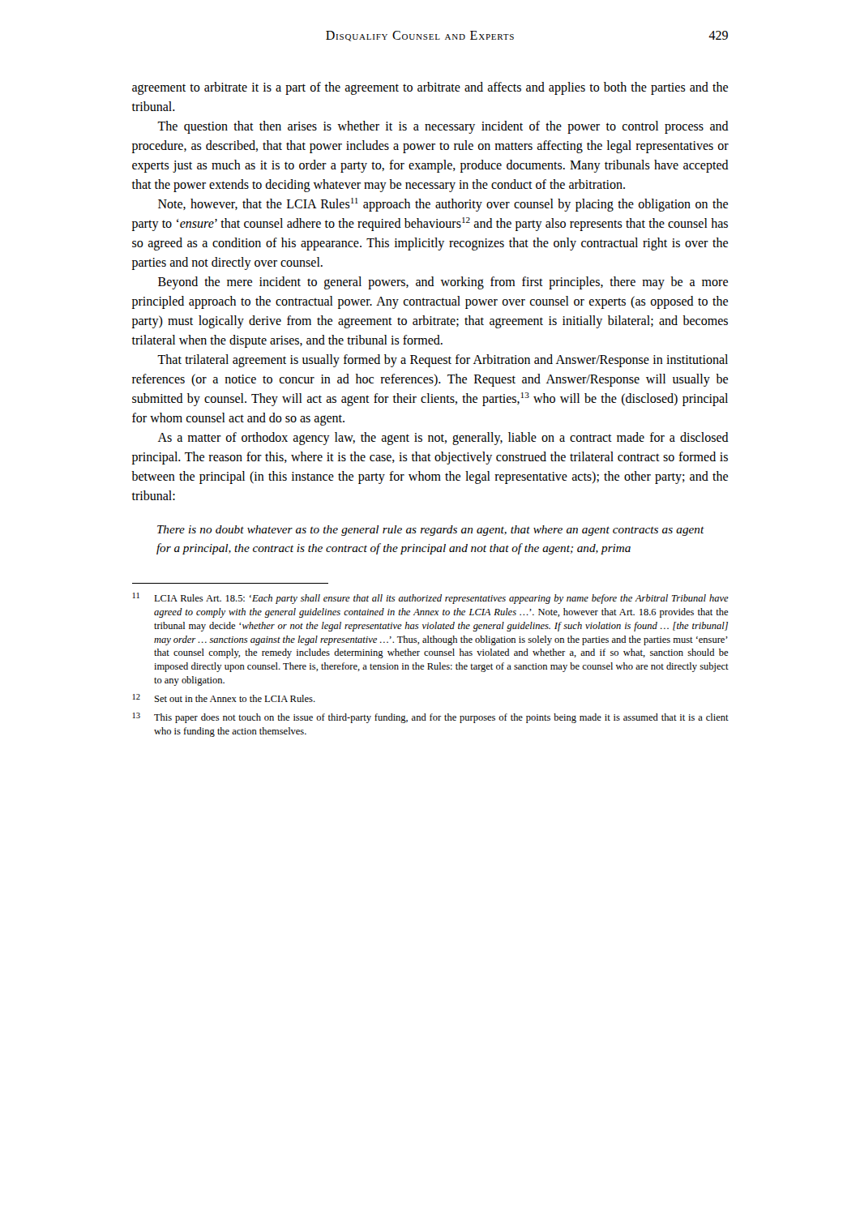Disqualify Counsel and Experts 429
agreement to arbitrate it is a part of the agreement to arbitrate and affects and applies to both the parties and the tribunal.
The question that then arises is whether it is a necessary incident of the power to control process and procedure, as described, that that power includes a power to rule on matters affecting the legal representatives or experts just as much as it is to order a party to, for example, produce documents. Many tribunals have accepted that the power extends to deciding whatever may be necessary in the conduct of the arbitration.
Note, however, that the LCIA Rules11 approach the authority over counsel by placing the obligation on the party to ‘ensure’ that counsel adhere to the required behaviours12 and the party also represents that the counsel has so agreed as a condition of his appearance. This implicitly recognizes that the only contractual right is over the parties and not directly over counsel.
Beyond the mere incident to general powers, and working from first principles, there may be a more principled approach to the contractual power. Any contractual power over counsel or experts (as opposed to the party) must logically derive from the agreement to arbitrate; that agreement is initially bilateral; and becomes trilateral when the dispute arises, and the tribunal is formed.
That trilateral agreement is usually formed by a Request for Arbitration and Answer/Response in institutional references (or a notice to concur in ad hoc references). The Request and Answer/Response will usually be submitted by counsel. They will act as agent for their clients, the parties,13 who will be the (disclosed) principal for whom counsel act and do so as agent.
As a matter of orthodox agency law, the agent is not, generally, liable on a contract made for a disclosed principal. The reason for this, where it is the case, is that objectively construed the trilateral contract so formed is between the principal (in this instance the party for whom the legal representative acts); the other party; and the tribunal:
There is no doubt whatever as to the general rule as regards an agent, that where an agent contracts as agent for a principal, the contract is the contract of the principal and not that of the agent; and, prima
11 LCIA Rules Art. 18.5: ‘Each party shall ensure that all its authorized representatives appearing by name before the Arbitral Tribunal have agreed to comply with the general guidelines contained in the Annex to the LCIA Rules …’. Note, however that Art. 18.6 provides that the tribunal may decide ‘whether or not the legal representative has violated the general guidelines. If such violation is found … [the tribunal] may order … sanctions against the legal representative …’. Thus, although the obligation is solely on the parties and the parties must ‘ensure’ that counsel comply, the remedy includes determining whether counsel has violated and whether a, and if so what, sanction should be imposed directly upon counsel. There is, therefore, a tension in the Rules: the target of a sanction may be counsel who are not directly subject to any obligation.
12 Set out in the Annex to the LCIA Rules.
13 This paper does not touch on the issue of third-party funding, and for the purposes of the points being made it is assumed that it is a client who is funding the action themselves.